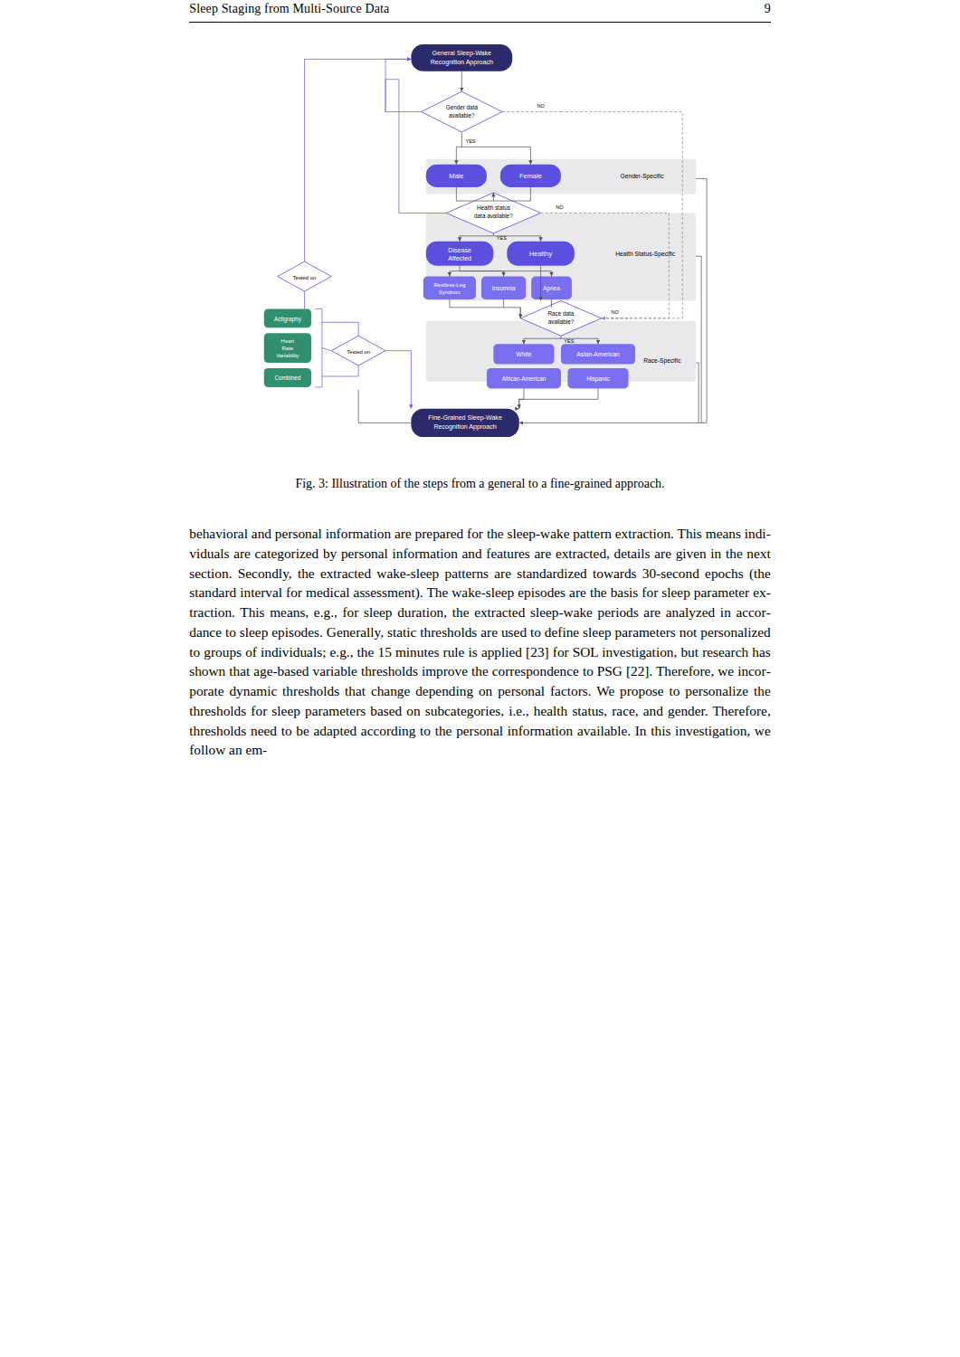Sleep Staging from Multi-Source Data 9
General Sleep-Wake Recognition Approach Gender data available? Male Female Gender-Specific Health status data available? Disease Affected Healthy Health Status-Specific Restless-Leg Syndrom Insomnia Apnea Race data available? White Asian-American African-American Hispanic Race-Specific Fine-Grained Sleep-Wake Recognition Approach Tested on Tested on Actigraphy Heart Rate Variability Combined NO YES NO YES NO YES
Fig. 3: Illustration of the steps from a general to a fine-grained approach.
behavioral and personal information are prepared for the sleep-wake pattern extraction. This means individuals are categorized by personal information and features are extracted, details are given in the next section. Secondly, the extracted wake-sleep patterns are standardized towards 30-second epochs (the standard interval for medical assessment). The wake-sleep episodes are the basis for sleep parameter extraction. This means, e.g., for sleep duration, the extracted sleep-wake periods are analyzed in accordance to sleep episodes. Generally, static thresholds are used to define sleep parameters not personalized to groups of individuals; e.g., the 15 minutes rule is applied [23] for SOL investigation, but research has shown that age-based variable thresholds improve the correspondence to PSG [22]. Therefore, we incorporate dynamic thresholds that change depending on personal factors. We propose to personalize the thresholds for sleep parameters based on subcategories, i.e., health status, race, and gender. Therefore, thresholds need to be adapted according to the personal information available. In this investigation, we follow an em-